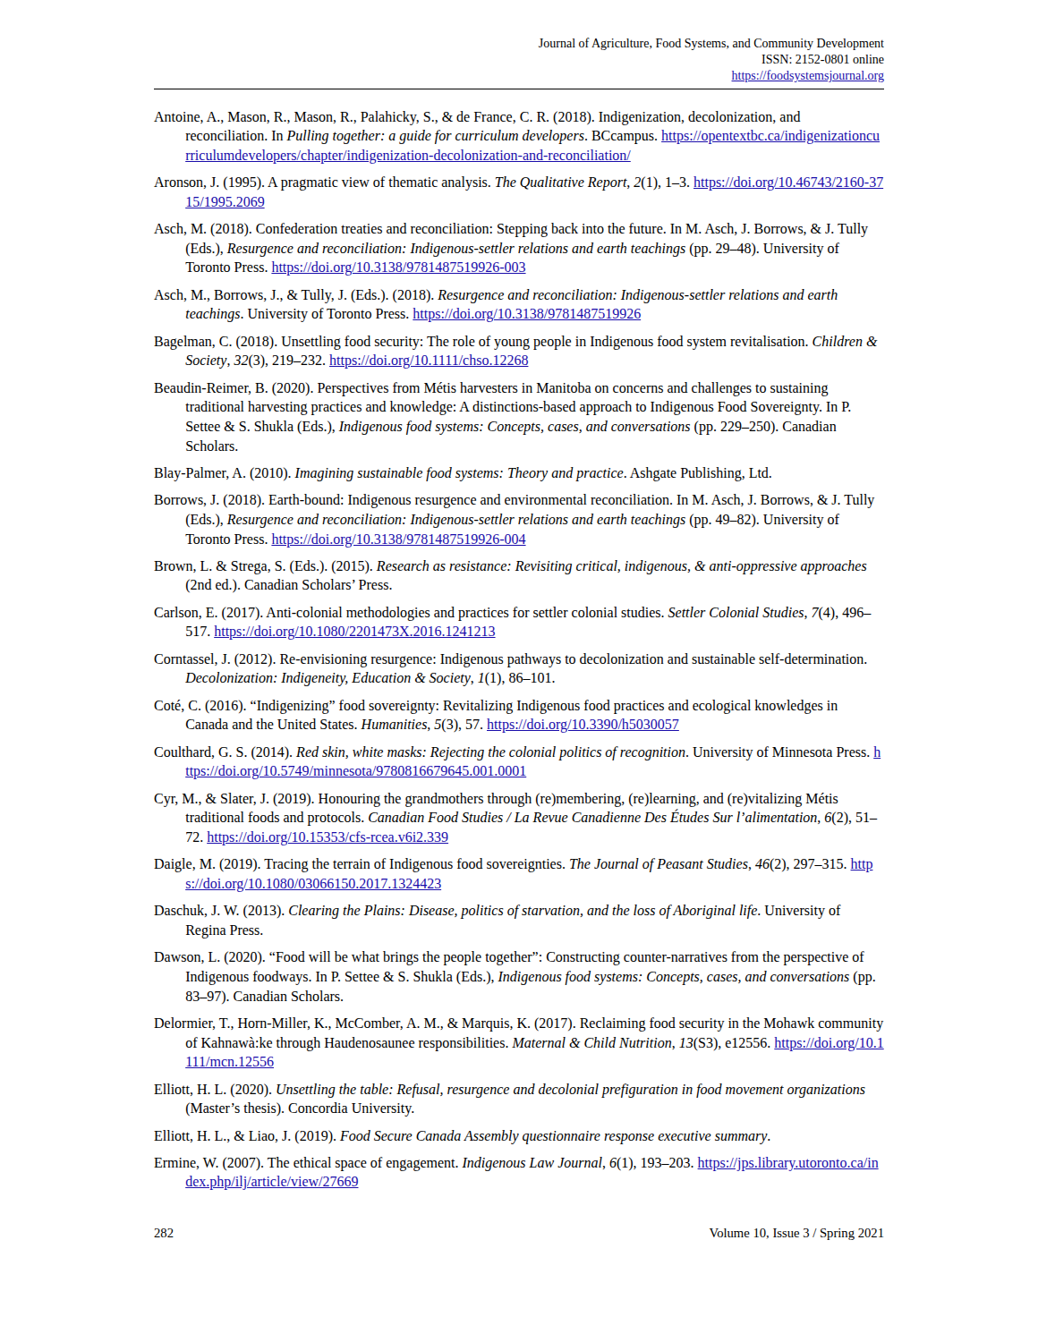Journal of Agriculture, Food Systems, and Community Development
ISSN: 2152-0801 online
https://foodsystemsjournal.org
Antoine, A., Mason, R., Mason, R., Palahicky, S., & de France, C. R. (2018). Indigenization, decolonization, and reconciliation. In Pulling together: a guide for curriculum developers. BCcampus. https://opentextbc.ca/indigenizationcurriculumdevelopers/chapter/indigenization-decolonization-and-reconciliation/
Aronson, J. (1995). A pragmatic view of thematic analysis. The Qualitative Report, 2(1), 1–3. https://doi.org/10.46743/2160-3715/1995.2069
Asch, M. (2018). Confederation treaties and reconciliation: Stepping back into the future. In M. Asch, J. Borrows, & J. Tully (Eds.), Resurgence and reconciliation: Indigenous-settler relations and earth teachings (pp. 29–48). University of Toronto Press. https://doi.org/10.3138/9781487519926-003
Asch, M., Borrows, J., & Tully, J. (Eds.). (2018). Resurgence and reconciliation: Indigenous-settler relations and earth teachings. University of Toronto Press. https://doi.org/10.3138/9781487519926
Bagelman, C. (2018). Unsettling food security: The role of young people in Indigenous food system revitalisation. Children & Society, 32(3), 219–232. https://doi.org/10.1111/chso.12268
Beaudin-Reimer, B. (2020). Perspectives from Métis harvesters in Manitoba on concerns and challenges to sustaining traditional harvesting practices and knowledge: A distinctions-based approach to Indigenous Food Sovereignty. In P. Settee & S. Shukla (Eds.), Indigenous food systems: Concepts, cases, and conversations (pp. 229–250). Canadian Scholars.
Blay-Palmer, A. (2010). Imagining sustainable food systems: Theory and practice. Ashgate Publishing, Ltd.
Borrows, J. (2018). Earth-bound: Indigenous resurgence and environmental reconciliation. In M. Asch, J. Borrows, & J. Tully (Eds.), Resurgence and reconciliation: Indigenous-settler relations and earth teachings (pp. 49–82). University of Toronto Press. https://doi.org/10.3138/9781487519926-004
Brown, L. & Strega, S. (Eds.). (2015). Research as resistance: Revisiting critical, indigenous, & anti-oppressive approaches (2nd ed.). Canadian Scholars’ Press.
Carlson, E. (2017). Anti-colonial methodologies and practices for settler colonial studies. Settler Colonial Studies, 7(4), 496–517. https://doi.org/10.1080/2201473X.2016.1241213
Corntassel, J. (2012). Re-envisioning resurgence: Indigenous pathways to decolonization and sustainable self-determination. Decolonization: Indigeneity, Education & Society, 1(1), 86–101.
Coté, C. (2016). “Indigenizing” food sovereignty: Revitalizing Indigenous food practices and ecological knowledges in Canada and the United States. Humanities, 5(3), 57. https://doi.org/10.3390/h5030057
Coulthard, G. S. (2014). Red skin, white masks: Rejecting the colonial politics of recognition. University of Minnesota Press. https://doi.org/10.5749/minnesota/9780816679645.001.0001
Cyr, M., & Slater, J. (2019). Honouring the grandmothers through (re)membering, (re)learning, and (re)vitalizing Métis traditional foods and protocols. Canadian Food Studies / La Revue Canadienne Des Études Sur l’alimentation, 6(2), 51–72. https://doi.org/10.15353/cfs-rcea.v6i2.339
Daigle, M. (2019). Tracing the terrain of Indigenous food sovereignties. The Journal of Peasant Studies, 46(2), 297–315. https://doi.org/10.1080/03066150.2017.1324423
Daschuk, J. W. (2013). Clearing the Plains: Disease, politics of starvation, and the loss of Aboriginal life. University of Regina Press.
Dawson, L. (2020). “Food will be what brings the people together”: Constructing counter-narratives from the perspective of Indigenous foodways. In P. Settee & S. Shukla (Eds.), Indigenous food systems: Concepts, cases, and conversations (pp. 83–97). Canadian Scholars.
Delormier, T., Horn-Miller, K., McComber, A. M., & Marquis, K. (2017). Reclaiming food security in the Mohawk community of Kahnawà:ke through Haudenosaunee responsibilities. Maternal & Child Nutrition, 13(S3), e12556. https://doi.org/10.1111/mcn.12556
Elliott, H. L. (2020). Unsettling the table: Refusal, resurgence and decolonial prefiguration in food movement organizations (Master’s thesis). Concordia University.
Elliott, H. L., & Liao, J. (2019). Food Secure Canada Assembly questionnaire response executive summary.
Ermine, W. (2007). The ethical space of engagement. Indigenous Law Journal, 6(1), 193–203. https://jps.library.utoronto.ca/index.php/ilj/article/view/27669
282
Volume 10, Issue 3 / Spring 2021